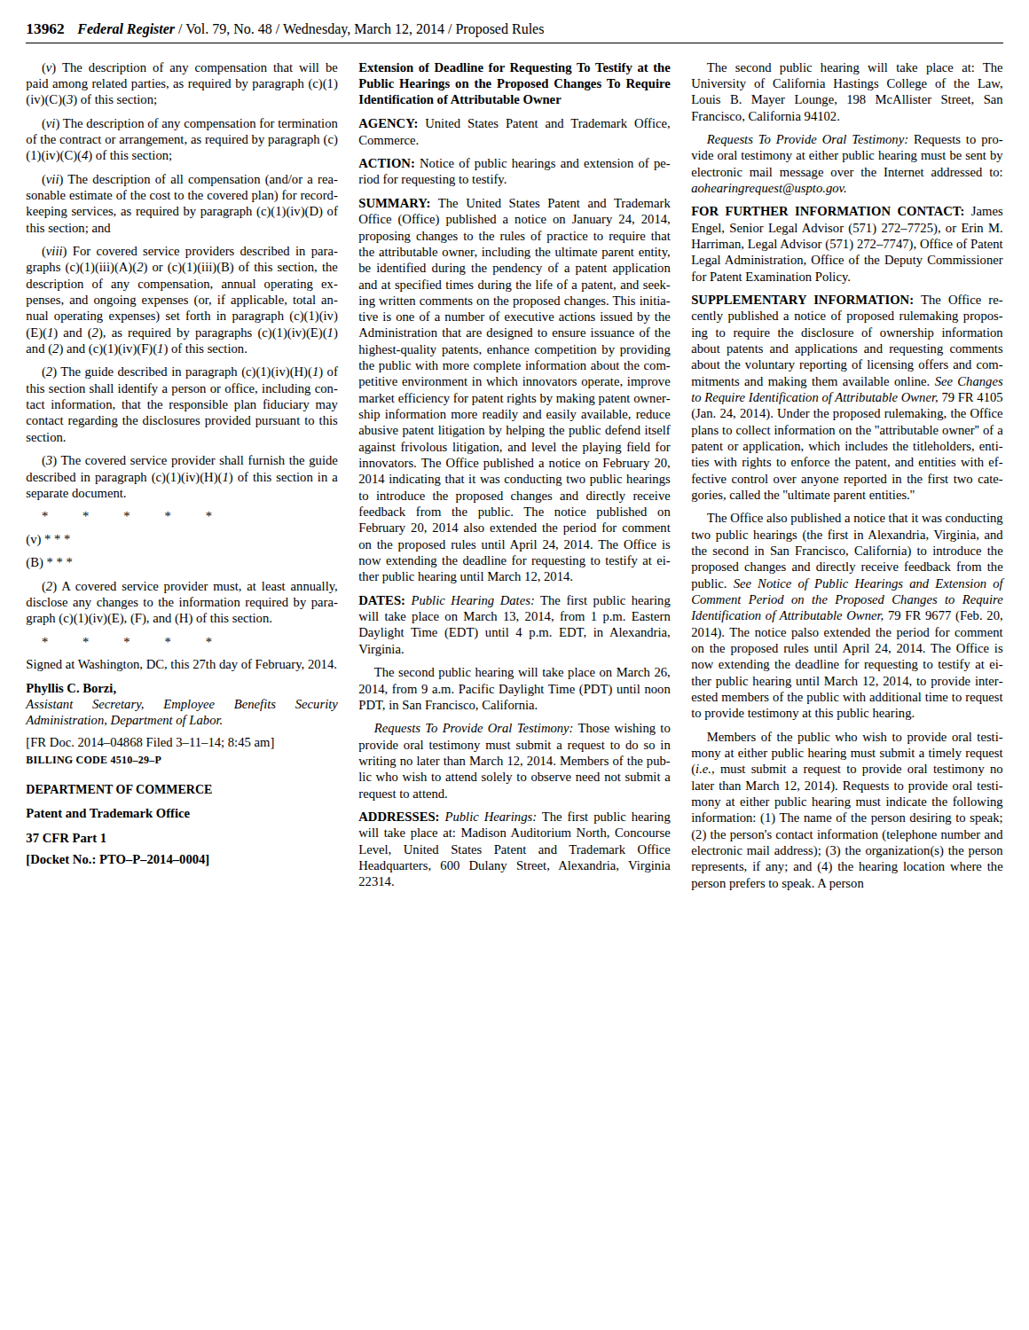13962 Federal Register / Vol. 79, No. 48 / Wednesday, March 12, 2014 / Proposed Rules
(v) The description of any compensation that will be paid among related parties, as required by paragraph (c)(1)(iv)(C)(3) of this section;
(vi) The description of any compensation for termination of the contract or arrangement, as required by paragraph (c)(1)(iv)(C)(4) of this section;
(vii) The description of all compensation (and/or a reasonable estimate of the cost to the covered plan) for recordkeeping services, as required by paragraph (c)(1)(iv)(D) of this section; and
(viii) For covered service providers described in paragraphs (c)(1)(iii)(A)(2) or (c)(1)(iii)(B) of this section, the description of any compensation, annual operating expenses, and ongoing expenses (or, if applicable, total annual operating expenses) set forth in paragraph (c)(1)(iv)(E)(1) and (2), as required by paragraphs (c)(1)(iv)(E)(1) and (2) and (c)(1)(iv)(F)(1) of this section.
(2) The guide described in paragraph (c)(1)(iv)(H)(1) of this section shall identify a person or office, including contact information, that the responsible plan fiduciary may contact regarding the disclosures provided pursuant to this section.
(3) The covered service provider shall furnish the guide described in paragraph (c)(1)(iv)(H)(1) of this section in a separate document.
* * * * *
(v) * * *
(B) * * *
(2) A covered service provider must, at least annually, disclose any changes to the information required by paragraph (c)(1)(iv)(E), (F), and (H) of this section.
* * * * *
Signed at Washington, DC, this 27th day of February, 2014.
Phyllis C. Borzi,
Assistant Secretary, Employee Benefits Security Administration, Department of Labor.
[FR Doc. 2014–04868 Filed 3–11–14; 8:45 am]
BILLING CODE 4510–29–P
DEPARTMENT OF COMMERCE
Patent and Trademark Office
37 CFR Part 1
[Docket No.: PTO–P–2014–0004]
Extension of Deadline for Requesting To Testify at the Public Hearings on the Proposed Changes To Require Identification of Attributable Owner
AGENCY: United States Patent and Trademark Office, Commerce.
ACTION: Notice of public hearings and extension of period for requesting to testify.
SUMMARY: The United States Patent and Trademark Office (Office) published a notice on January 24, 2014, proposing changes to the rules of practice to require that the attributable owner, including the ultimate parent entity, be identified during the pendency of a patent application and at specified times during the life of a patent, and seeking written comments on the proposed changes. This initiative is one of a number of executive actions issued by the Administration that are designed to ensure issuance of the highest-quality patents, enhance competition by providing the public with more complete information about the competitive environment in which innovators operate, improve market efficiency for patent rights by making patent ownership information more readily and easily available, reduce abusive patent litigation by helping the public defend itself against frivolous litigation, and level the playing field for innovators. The Office published a notice on February 20, 2014 indicating that it was conducting two public hearings to introduce the proposed changes and directly receive feedback from the public. The notice published on February 20, 2014 also extended the period for comment on the proposed rules until April 24, 2014. The Office is now extending the deadline for requesting to testify at either public hearing until March 12, 2014.
DATES: Public Hearing Dates: The first public hearing will take place on March 13, 2014, from 1 p.m. Eastern Daylight Time (EDT) until 4 p.m. EDT, in Alexandria, Virginia.
The second public hearing will take place on March 26, 2014, from 9 a.m. Pacific Daylight Time (PDT) until noon PDT, in San Francisco, California.
Requests To Provide Oral Testimony: Those wishing to provide oral testimony must submit a request to do so in writing no later than March 12, 2014. Members of the public who wish to attend solely to observe need not submit a request to attend.
ADDRESSES: Public Hearings: The first public hearing will take place at: Madison Auditorium North, Concourse Level, United States Patent and Trademark Office Headquarters, 600 Dulany Street, Alexandria, Virginia 22314.
The second public hearing will take place at: The University of California Hastings College of the Law, Louis B. Mayer Lounge, 198 McAllister Street, San Francisco, California 94102.
Requests To Provide Oral Testimony: Requests to provide oral testimony at either public hearing must be sent by electronic mail message over the Internet addressed to: aohearingrequest@uspto.gov.
FOR FURTHER INFORMATION CONTACT: James Engel, Senior Legal Advisor (571) 272–7725), or Erin M. Harriman, Legal Advisor (571) 272–7747), Office of Patent Legal Administration, Office of the Deputy Commissioner for Patent Examination Policy.
SUPPLEMENTARY INFORMATION: The Office recently published a notice of proposed rulemaking proposing to require the disclosure of ownership information about patents and applications and requesting comments about the voluntary reporting of licensing offers and commitments and making them available online. See Changes to Require Identification of Attributable Owner, 79 FR 4105 (Jan. 24, 2014). Under the proposed rulemaking, the Office plans to collect information on the ''attributable owner'' of a patent or application, which includes the titleholders, entities with rights to enforce the patent, and entities with effective control over anyone reported in the first two categories, called the ''ultimate parent entities.''
The Office also published a notice that it was conducting two public hearings (the first in Alexandria, Virginia, and the second in San Francisco, California) to introduce the proposed changes and directly receive feedback from the public. See Notice of Public Hearings and Extension of Comment Period on the Proposed Changes to Require Identification of Attributable Owner, 79 FR 9677 (Feb. 20, 2014). The notice palso extended the period for comment on the proposed rules until April 24, 2014. The Office is now extending the deadline for requesting to testify at either public hearing until March 12, 2014, to provide interested members of the public with additional time to request to provide testimony at this public hearing.
Members of the public who wish to provide oral testimony at either public hearing must submit a timely request (i.e., must submit a request to provide oral testimony no later than March 12, 2014). Requests to provide oral testimony at either public hearing must indicate the following information: (1) The name of the person desiring to speak; (2) the person's contact information (telephone number and electronic mail address); (3) the organization(s) the person represents, if any; and (4) the hearing location where the person prefers to speak. A person